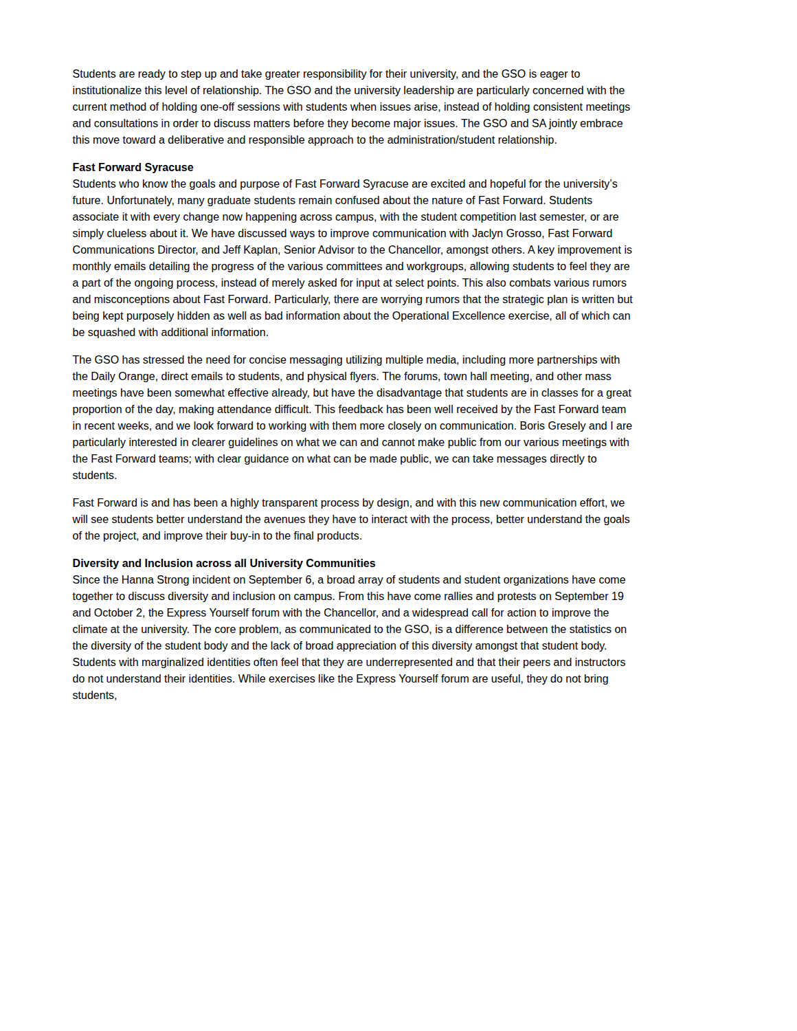Students are ready to step up and take greater responsibility for their university, and the GSO is eager to institutionalize this level of relationship. The GSO and the university leadership are particularly concerned with the current method of holding one-off sessions with students when issues arise, instead of holding consistent meetings and consultations in order to discuss matters before they become major issues. The GSO and SA jointly embrace this move toward a deliberative and responsible approach to the administration/student relationship.
Fast Forward Syracuse
Students who know the goals and purpose of Fast Forward Syracuse are excited and hopeful for the university’s future. Unfortunately, many graduate students remain confused about the nature of Fast Forward. Students associate it with every change now happening across campus, with the student competition last semester, or are simply clueless about it. We have discussed ways to improve communication with Jaclyn Grosso, Fast Forward Communications Director, and Jeff Kaplan, Senior Advisor to the Chancellor, amongst others. A key improvement is monthly emails detailing the progress of the various committees and workgroups, allowing students to feel they are a part of the ongoing process, instead of merely asked for input at select points. This also combats various rumors and misconceptions about Fast Forward. Particularly, there are worrying rumors that the strategic plan is written but being kept purposely hidden as well as bad information about the Operational Excellence exercise, all of which can be squashed with additional information.
The GSO has stressed the need for concise messaging utilizing multiple media, including more partnerships with the Daily Orange, direct emails to students, and physical flyers. The forums, town hall meeting, and other mass meetings have been somewhat effective already, but have the disadvantage that students are in classes for a great proportion of the day, making attendance difficult. This feedback has been well received by the Fast Forward team in recent weeks, and we look forward to working with them more closely on communication. Boris Gresely and I are particularly interested in clearer guidelines on what we can and cannot make public from our various meetings with the Fast Forward teams; with clear guidance on what can be made public, we can take messages directly to students.
Fast Forward is and has been a highly transparent process by design, and with this new communication effort, we will see students better understand the avenues they have to interact with the process, better understand the goals of the project, and improve their buy-in to the final products.
Diversity and Inclusion across all University Communities
Since the Hanna Strong incident on September 6, a broad array of students and student organizations have come together to discuss diversity and inclusion on campus. From this have come rallies and protests on September 19 and October 2, the Express Yourself forum with the Chancellor, and a widespread call for action to improve the climate at the university. The core problem, as communicated to the GSO, is a difference between the statistics on the diversity of the student body and the lack of broad appreciation of this diversity amongst that student body. Students with marginalized identities often feel that they are underrepresented and that their peers and instructors do not understand their identities. While exercises like the Express Yourself forum are useful, they do not bring students,